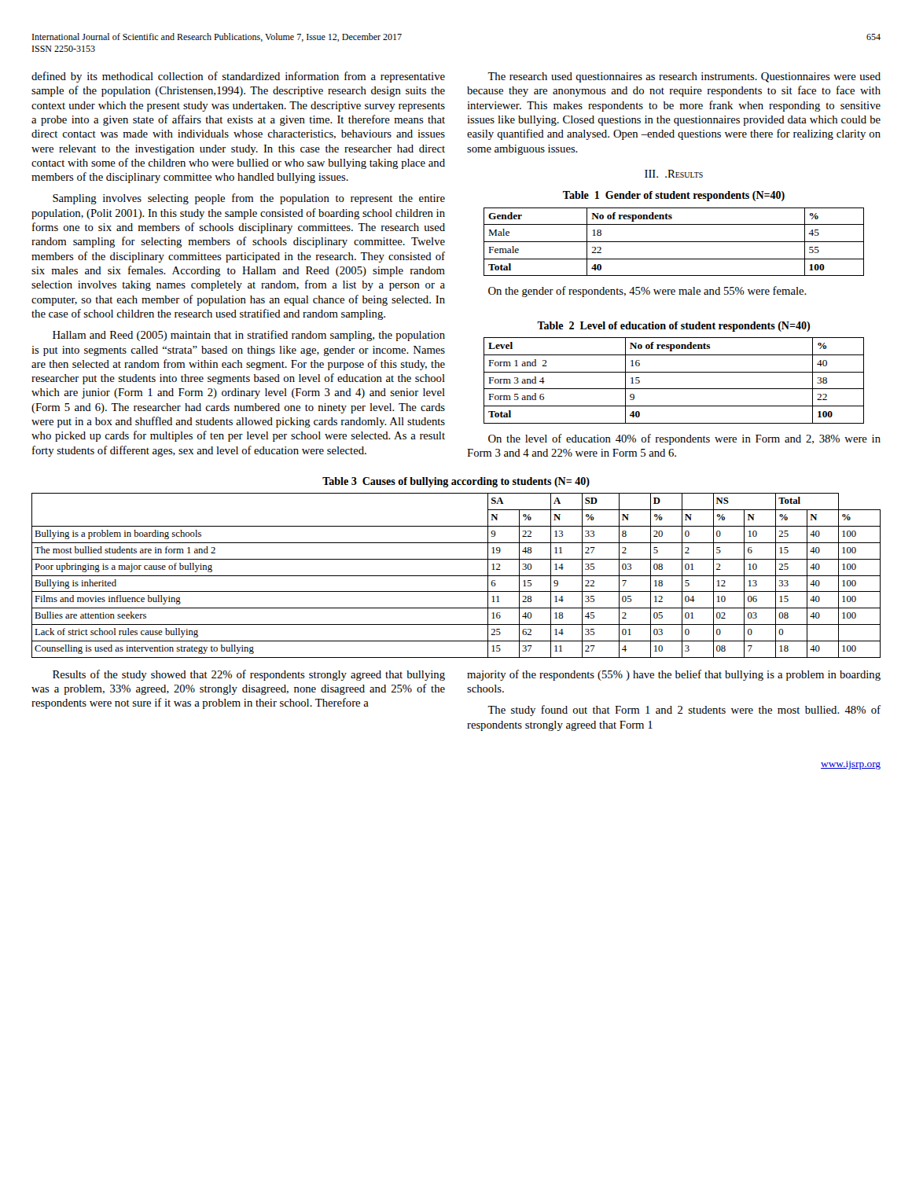International Journal of Scientific and Research Publications, Volume 7, Issue 12, December 2017 654
ISSN 2250-3153
defined by its methodical collection of standardized information from a representative sample of the population (Christensen,1994). The descriptive research design suits the context under which the present study was undertaken. The descriptive survey represents a probe into a given state of affairs that exists at a given time. It therefore means that direct contact was made with individuals whose characteristics, behaviours and issues were relevant to the investigation under study. In this case the researcher had direct contact with some of the children who were bullied or who saw bullying taking place and members of the disciplinary committee who handled bullying issues.
Sampling involves selecting people from the population to represent the entire population, (Polit 2001). In this study the sample consisted of boarding school children in forms one to six and members of schools disciplinary committees. The research used random sampling for selecting members of schools disciplinary committee. Twelve members of the disciplinary committees participated in the research. They consisted of six males and six females. According to Hallam and Reed (2005) simple random selection involves taking names completely at random, from a list by a person or a computer, so that each member of population has an equal chance of being selected. In the case of school children the research used stratified and random sampling.
Hallam and Reed (2005) maintain that in stratified random sampling, the population is put into segments called “strata” based on things like age, gender or income. Names are then selected at random from within each segment. For the purpose of this study, the researcher put the students into three segments based on level of education at the school which are junior (Form 1 and Form 2) ordinary level (Form 3 and 4) and senior level (Form 5 and 6). The researcher had cards numbered one to ninety per level. The cards were put in a box and shuffled and students allowed picking cards randomly. All students who picked up cards for multiples of ten per level per school were selected. As a result forty students of different ages, sex and level of education were selected.
The research used questionnaires as research instruments. Questionnaires were used because they are anonymous and do not require respondents to sit face to face with interviewer. This makes respondents to be more frank when responding to sensitive issues like bullying. Closed questions in the questionnaires provided data which could be easily quantified and analysed. Open –ended questions were there for realizing clarity on some ambiguous issues.
III. .Results
Table 1 Gender of student respondents (N=40)
| Gender | No of respondents | % |
| --- | --- | --- |
| Male | 18 | 45 |
| Female | 22 | 55 |
| Total | 40 | 100 |
On the gender of respondents, 45% were male and 55% were female.
Table 2 Level of education of student respondents (N=40)
| Level | No of respondents | % |
| --- | --- | --- |
| Form 1 and 2 | 16 | 40 |
| Form 3 and 4 | 15 | 38 |
| Form 5 and 6 | 9 | 22 |
| Total | 40 | 100 |
On the level of education 40% of respondents were in Form and 2, 38% were in Form 3 and 4 and 22% were in Form 5 and 6.
Table 3 Causes of bullying according to students (N= 40)
| | SA | A | SD | | D | | NS | Total |
| N | % | N | % | N | % | N | % | N | % | N | % |
| Bullying is a problem in boarding schools | 9 | 22 | 13 | 33 | 8 | 20 | 0 | 0 | 10 | 25 | 40 | 100 |
| The most bullied students are in form 1 and 2 | 19 | 48 | 11 | 27 | 2 | 5 | 2 | 5 | 6 | 15 | 40 | 100 |
| Poor upbringing is a major cause of bullying | 12 | 30 | 14 | 35 | 03 | 08 | 01 | 2 | 10 | 25 | 40 | 100 |
| Bullying is inherited | 6 | 15 | 9 | 22 | 7 | 18 | 5 | 12 | 13 | 33 | 40 | 100 |
| Films and movies influence bullying | 11 | 28 | 14 | 35 | 05 | 12 | 04 | 10 | 06 | 15 | 40 | 100 |
| Bullies are attention seekers | 16 | 40 | 18 | 45 | 2 | 05 | 01 | 02 | 03 | 08 | 40 | 100 |
| Lack of strict school rules cause bullying | 25 | 62 | 14 | 35 | 01 | 03 | 0 | 0 | 0 | 0 | | |
| Counselling is used as intervention strategy to bullying | 15 | 37 | 11 | 27 | 4 | 10 | 3 | 08 | 7 | 18 | 40 | 100 |
Results of the study showed that 22% of respondents strongly agreed that bullying was a problem, 33% agreed, 20% strongly disagreed, none disagreed and 25% of the respondents were not sure if it was a problem in their school. Therefore a
majority of the respondents (55% ) have the belief that bullying is a problem in boarding schools.
The study found out that Form 1 and 2 students were the most bullied. 48% of respondents strongly agreed that Form 1
www.ijsrp.org